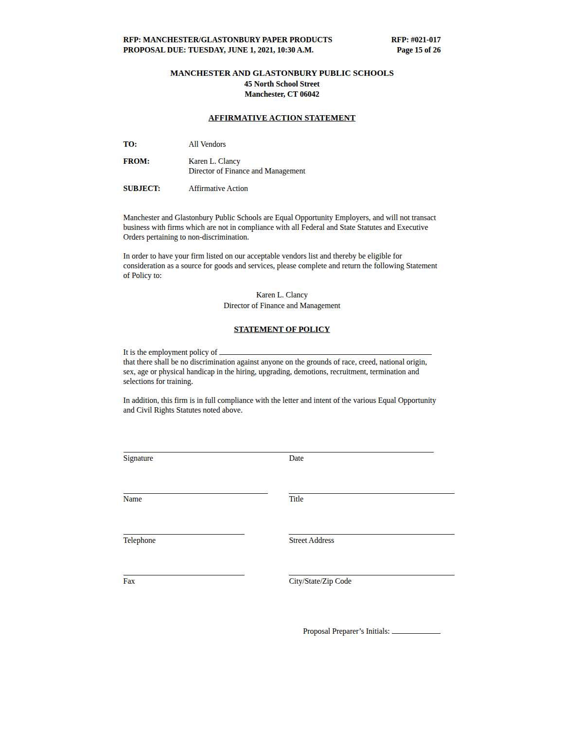| RFP: MANCHESTER/GLASTONBURY PAPER PRODUCTS | RFP: #021-017 |
| PROPOSAL DUE: TUESDAY, JUNE 1, 2021, 10:30 A.M. | Page 15 of 26 |
MANCHESTER AND GLASTONBURY PUBLIC SCHOOLS
45 North School Street
Manchester, CT 06042
AFFIRMATIVE ACTION STATEMENT
| TO: | All Vendors |
| FROM: | Karen L. Clancy Director of Finance and Management |
| SUBJECT: | Affirmative Action |
Manchester and Glastonbury Public Schools are Equal Opportunity Employers, and will not transact business with firms which are not in compliance with all Federal and State Statutes and Executive Orders pertaining to non-discrimination.
In order to have your firm listed on our acceptable vendors list and thereby be eligible for consideration as a source for goods and services, please complete and return the following Statement of Policy to:
Karen L. Clancy
Director of Finance and Management
STATEMENT OF POLICY
It is the employment policy of
that there shall be no discrimination against anyone on the grounds of race, creed, national origin, sex, age or physical handicap in the hiring, upgrading, demotions, recruitment, termination and selections for training.
In addition, this firm is in full compliance with the letter and intent of the various Equal Opportunity and Civil Rights Statutes noted above.
| Signature | | Date |
| Name | | Title |
| Telephone | | Street Address |
| Fax | | City/State/Zip Code |
Proposal Preparer’s Initials: